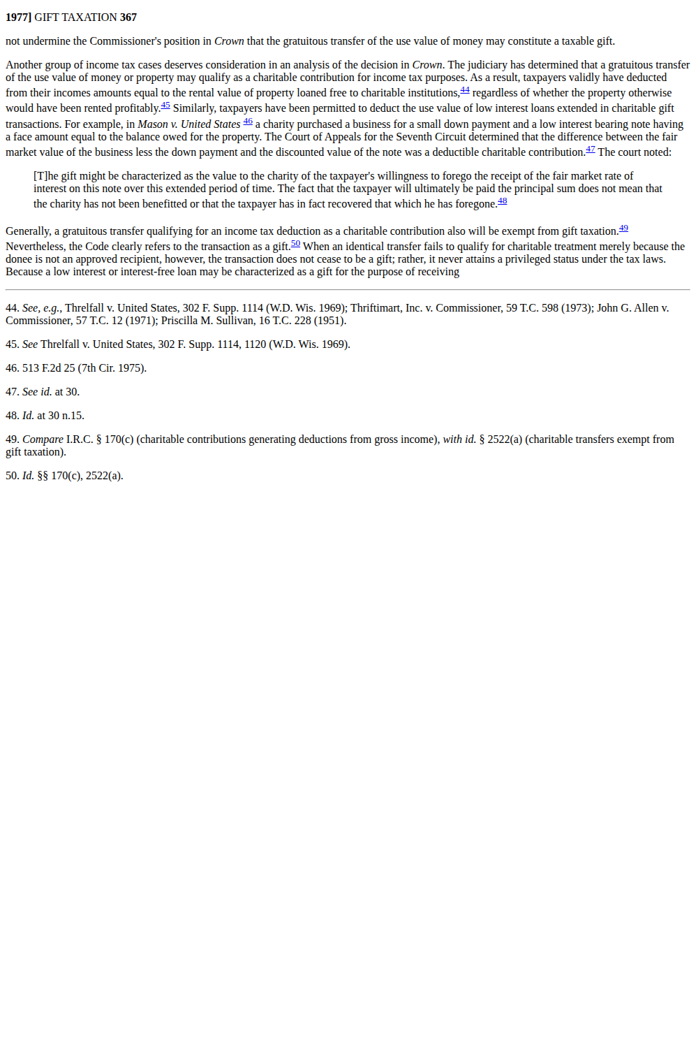1977] GIFT TAXATION 367
not undermine the Commissioner's position in Crown that the gratuitous transfer of the use value of money may constitute a taxable gift.
Another group of income tax cases deserves consideration in an analysis of the decision in Crown. The judiciary has determined that a gratuitous transfer of the use value of money or property may qualify as a charitable contribution for income tax purposes. As a result, taxpayers validly have deducted from their incomes amounts equal to the rental value of property loaned free to charitable institutions,44 regardless of whether the property otherwise would have been rented profitably.45 Similarly, taxpayers have been permitted to deduct the use value of low interest loans extended in charitable gift transactions. For example, in Mason v. United States 46 a charity purchased a business for a small down payment and a low interest bearing note having a face amount equal to the balance owed for the property. The Court of Appeals for the Seventh Circuit determined that the difference between the fair market value of the business less the down payment and the discounted value of the note was a deductible charitable contribution.47 The court noted:
[T]he gift might be characterized as the value to the charity of the taxpayer's willingness to forego the receipt of the fair market rate of interest on this note over this extended period of time. The fact that the taxpayer will ultimately be paid the principal sum does not mean that the charity has not been benefitted or that the taxpayer has in fact recovered that which he has foregone.48
Generally, a gratuitous transfer qualifying for an income tax deduction as a charitable contribution also will be exempt from gift taxation.49 Nevertheless, the Code clearly refers to the transaction as a gift.50 When an identical transfer fails to qualify for charitable treatment merely because the donee is not an approved recipient, however, the transaction does not cease to be a gift; rather, it never attains a privileged status under the tax laws. Because a low interest or interest-free loan may be characterized as a gift for the purpose of receiving
44. See, e.g., Threlfall v. United States, 302 F. Supp. 1114 (W.D. Wis. 1969); Thriftimart, Inc. v. Commissioner, 59 T.C. 598 (1973); John G. Allen v. Commissioner, 57 T.C. 12 (1971); Priscilla M. Sullivan, 16 T.C. 228 (1951).
45. See Threlfall v. United States, 302 F. Supp. 1114, 1120 (W.D. Wis. 1969).
46. 513 F.2d 25 (7th Cir. 1975).
47. See id. at 30.
48. Id. at 30 n.15.
49. Compare I.R.C. § 170(c) (charitable contributions generating deductions from gross income), with id. § 2522(a) (charitable transfers exempt from gift taxation).
50. Id. §§ 170(c), 2522(a).